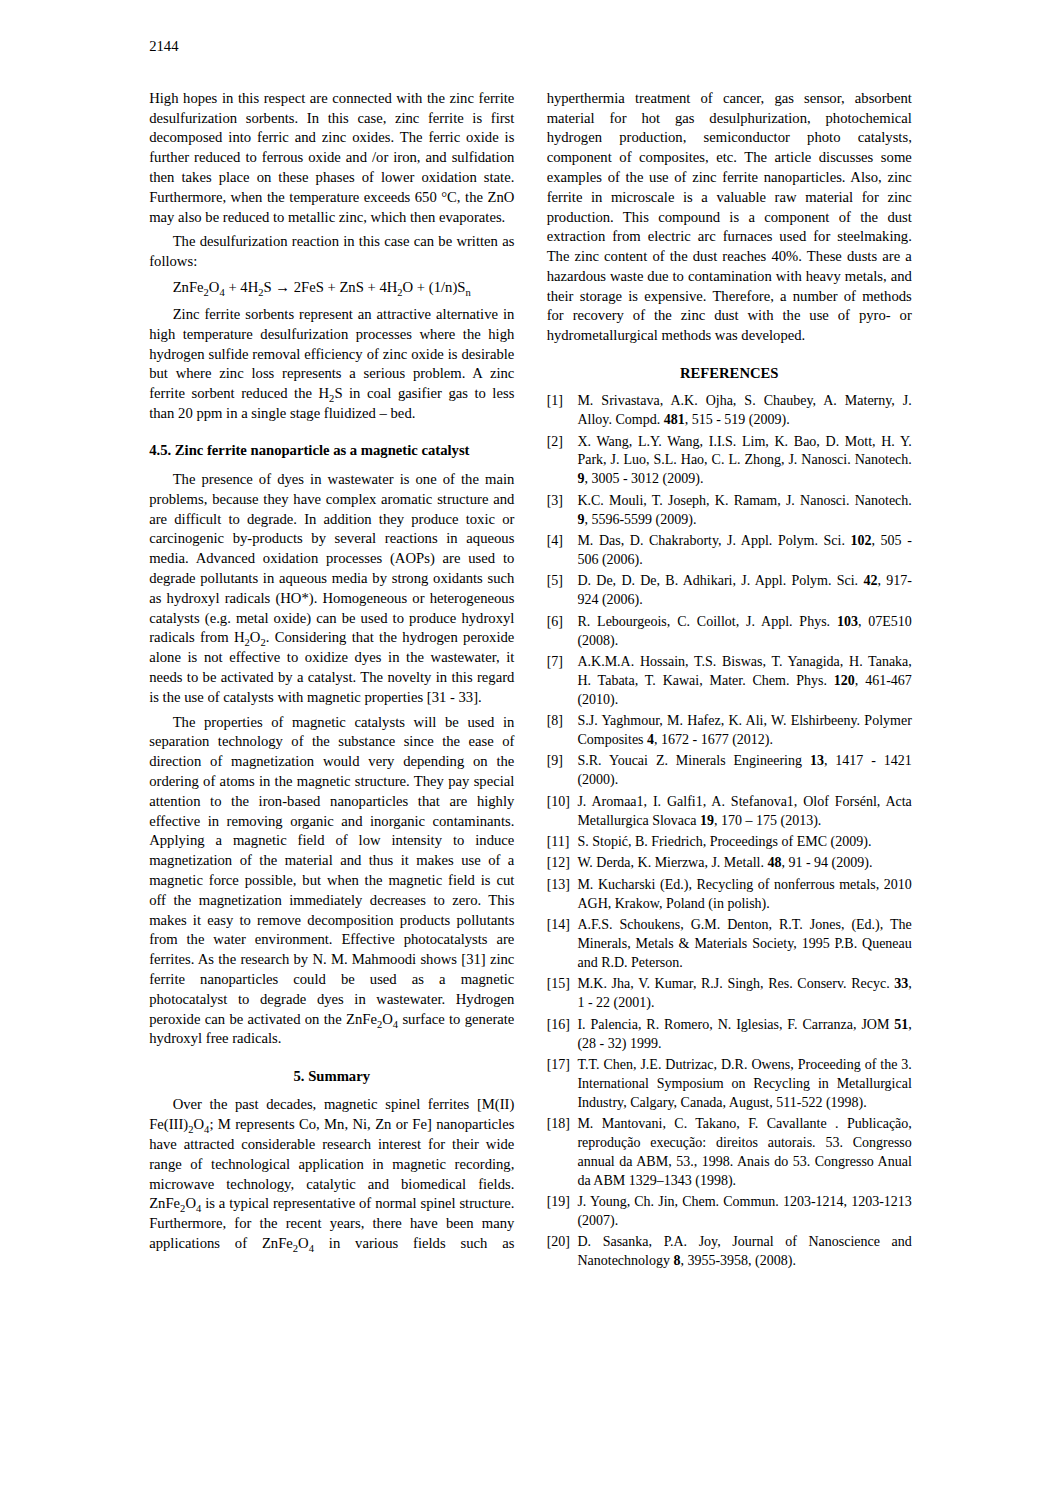2144
High hopes in this respect are connected with the zinc ferrite desulfurization sorbents. In this case, zinc ferrite is first decomposed into ferric and zinc oxides. The ferric oxide is further reduced to ferrous oxide and /or iron, and sulfidation then takes place on these phases of lower oxidation state. Furthermore, when the temperature exceeds 650 °C, the ZnO may also be reduced to metallic zinc, which then evaporates.
The desulfurization reaction in this case can be written as follows:
ZnFe2O4 + 4H2S → 2FeS + ZnS + 4H2O + (1/n)Sn
Zinc ferrite sorbents represent an attractive alternative in high temperature desulfurization processes where the high hydrogen sulfide removal efficiency of zinc oxide is desirable but where zinc loss represents a serious problem. A zinc ferrite sorbent reduced the H2S in coal gasifier gas to less than 20 ppm in a single stage fluidized – bed.
4.5. Zinc ferrite nanoparticle as a magnetic catalyst
The presence of dyes in wastewater is one of the main problems, because they have complex aromatic structure and are difficult to degrade. In addition they produce toxic or carcinogenic by-products by several reactions in aqueous media. Advanced oxidation processes (AOPs) are used to degrade pollutants in aqueous media by strong oxidants such as hydroxyl radicals (HO*). Homogeneous or heterogeneous catalysts (e.g. metal oxide) can be used to produce hydroxyl radicals from H2O2. Considering that the hydrogen peroxide alone is not effective to oxidize dyes in the wastewater, it needs to be activated by a catalyst. The novelty in this regard is the use of catalysts with magnetic properties [31 - 33].
The properties of magnetic catalysts will be used in separation technology of the substance since the ease of direction of magnetization would very depending on the ordering of atoms in the magnetic structure. They pay special attention to the iron-based nanoparticles that are highly effective in removing organic and inorganic contaminants. Applying a magnetic field of low intensity to induce magnetization of the material and thus it makes use of a magnetic force possible, but when the magnetic field is cut off the magnetization immediately decreases to zero. This makes it easy to remove decomposition products pollutants from the water environment. Effective photocatalysts are ferrites. As the research by N. M. Mahmoodi shows [31] zinc ferrite nanoparticles could be used as a magnetic photocatalyst to degrade dyes in wastewater. Hydrogen peroxide can be activated on the ZnFe2O4 surface to generate hydroxyl free radicals.
5. Summary
Over the past decades, magnetic spinel ferrites [M(II) Fe(III)2O4; M represents Co, Mn, Ni, Zn or Fe] nanoparticles have attracted considerable research interest for their wide range of technological application in magnetic recording, microwave technology, catalytic and biomedical fields. ZnFe2O4 is a typical representative of normal spinel structure. Furthermore, for the recent years, there have been many applications of ZnFe2O4 in various fields such as hyperthermia treatment of cancer, gas sensor, absorbent material for hot gas desulphurization, photochemical hydrogen production, semiconductor photo catalysts, component of composites, etc. The article discusses some examples of the use of zinc ferrite nanoparticles. Also, zinc ferrite in microscale is a valuable raw material for zinc production. This compound is a component of the dust extraction from electric arc furnaces used for steelmaking. The zinc content of the dust reaches 40%. These dusts are a hazardous waste due to contamination with heavy metals, and their storage is expensive. Therefore, a number of methods for recovery of the zinc dust with the use of pyro- or hydrometallurgical methods was developed.
REFERENCES
M. Srivastava, A.K. Ojha, S. Chaubey, A. Materny, J. Alloy. Compd. 481, 515 - 519 (2009).
X. Wang, L.Y. Wang, I.I.S. Lim, K. Bao, D. Mott, H. Y. Park, J. Luo, S.L. Hao, C. L. Zhong, J. Nanosci. Nanotech. 9, 3005 - 3012 (2009).
K.C. Mouli, T. Joseph, K. Ramam, J. Nanosci. Nanotech. 9, 5596-5599 (2009).
M. Das, D. Chakraborty, J. Appl. Polym. Sci. 102, 505 - 506 (2006).
D. De, D. De, B. Adhikari, J. Appl. Polym. Sci. 42, 917- 924 (2006).
R. Lebourgeois, C. Coillot, J. Appl. Phys. 103, 07E510 (2008).
A.K.M.A. Hossain, T.S. Biswas, T. Yanagida, H. Tanaka, H. Tabata, T. Kawai, Mater. Chem. Phys. 120, 461-467 (2010).
S.J. Yaghmour, M. Hafez, K. Ali, W. Elshirbeeny. Polymer Composites 4, 1672 - 1677 (2012).
S.R. Youcai Z. Minerals Engineering 13, 1417 - 1421 (2000).
J. Aromaa1, I. Galfi1, A. Stefanova1, Olof Forsénl, Acta Metallurgica Slovaca 19, 170 – 175 (2013).
S. Stopić, B. Friedrich, Proceedings of EMC (2009).
W. Derda, K. Mierzwa, J. Metall. 48, 91 - 94 (2009).
M. Kucharski (Ed.), Recycling of nonferrous metals, 2010 AGH, Krakow, Poland (in polish).
A.F.S. Schoukens, G.M. Denton, R.T. Jones, (Ed.), The Minerals, Metals & Materials Society, 1995 P.B. Queneau and R.D. Peterson.
M.K. Jha, V. Kumar, R.J. Singh, Res. Conserv. Recyc. 33, 1 - 22 (2001).
I. Palencia, R. Romero, N. Iglesias, F. Carranza, JOM 51, (28 - 32) 1999.
T.T. Chen, J.E. Dutrizac, D.R. Owens, Proceeding of the 3. International Symposium on Recycling in Metallurgical Industry, Calgary, Canada, August, 511-522 (1998).
M. Mantovani, C. Takano, F. Cavallante . Publicação, reprodução execução: direitos autorais. 53. Congresso annual da ABM, 53., 1998. Anais do 53. Congresso Anual da ABM 1329–1343 (1998).
J. Young, Ch. Jin, Chem. Commun. 1203-1214, 1203-1213 (2007).
D. Sasanka, P.A. Joy, Journal of Nanoscience and Nanotechnology 8, 3955-3958, (2008).